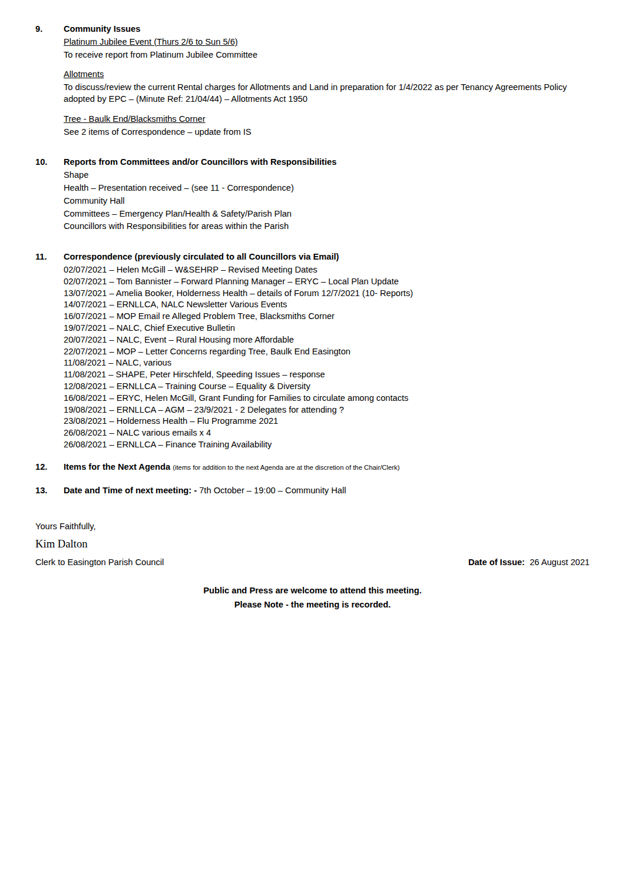9.
Community Issues
Platinum Jubilee Event (Thurs 2/6 to Sun 5/6)
To receive report from Platinum Jubilee Committee
Allotments
To discuss/review the current Rental charges for Allotments and Land in preparation for 1/4/2022 as per Tenancy Agreements Policy adopted by EPC – (Minute Ref: 21/04/44) – Allotments Act 1950
Tree - Baulk End/Blacksmiths Corner
See 2 items of Correspondence – update from IS
10.
Reports from Committees and/or Councillors with Responsibilities
Shape
Health – Presentation received – (see 11 - Correspondence)
Community Hall
Committees – Emergency Plan/Health & Safety/Parish Plan
Councillors with Responsibilities for areas within the Parish
11.
Correspondence (previously circulated to all Councillors via Email)
02/07/2021 – Helen McGill – W&SEHRP – Revised Meeting Dates
02/07/2021 – Tom Bannister – Forward Planning Manager – ERYC – Local Plan Update
13/07/2021 – Amelia Booker, Holderness Health – details of Forum 12/7/2021 (10- Reports)
14/07/2021 – ERNLLCA, NALC Newsletter Various Events
16/07/2021 – MOP Email re Alleged Problem Tree, Blacksmiths Corner
19/07/2021 – NALC, Chief Executive Bulletin
20/07/2021 – NALC, Event – Rural Housing more Affordable
22/07/2021 – MOP – Letter Concerns regarding Tree, Baulk End Easington
11/08/2021 – NALC, various
11/08/2021 – SHAPE, Peter Hirschfeld, Speeding Issues – response
12/08/2021 – ERNLLCA – Training Course – Equality & Diversity
16/08/2021 – ERYC, Helen McGill, Grant Funding for Families to circulate among contacts
19/08/2021 – ERNLLCA – AGM – 23/9/2021 - 2 Delegates for attending ?
23/08/2021 – Holderness Health – Flu Programme 2021
26/08/2021 – NALC various emails x 4
26/08/2021 – ERNLLCA – Finance Training Availability
12.
Items for the Next Agenda (items for addition to the next Agenda are at the discretion of the Chair/Clerk)
13.
Date and Time of next meeting: - 7th October – 19:00 – Community Hall
Yours Faithfully,
Kim Dalton
Clerk to Easington Parish Council Date of Issue: 26 August 2021
Public and Press are welcome to attend this meeting.
Please Note - the meeting is recorded.